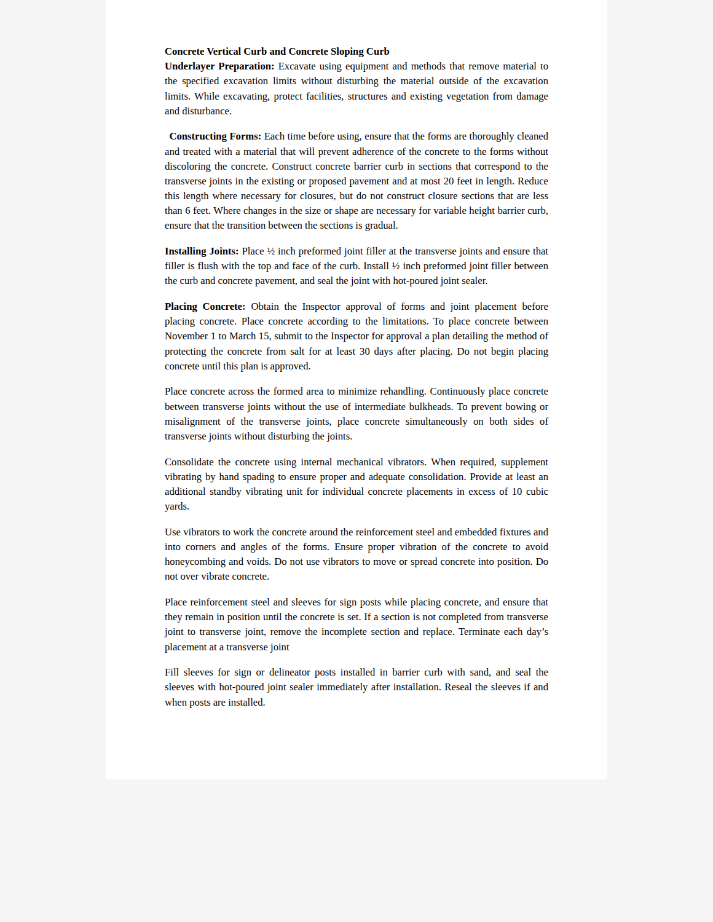Concrete Vertical Curb and Concrete Sloping Curb
Underlayer Preparation: Excavate using equipment and methods that remove material to the specified excavation limits without disturbing the material outside of the excavation limits. While excavating, protect facilities, structures and existing vegetation from damage and disturbance.
Constructing Forms: Each time before using, ensure that the forms are thoroughly cleaned and treated with a material that will prevent adherence of the concrete to the forms without discoloring the concrete. Construct concrete barrier curb in sections that correspond to the transverse joints in the existing or proposed pavement and at most 20 feet in length. Reduce this length where necessary for closures, but do not construct closure sections that are less than 6 feet. Where changes in the size or shape are necessary for variable height barrier curb, ensure that the transition between the sections is gradual.
Installing Joints: Place ½ inch preformed joint filler at the transverse joints and ensure that filler is flush with the top and face of the curb. Install ½ inch preformed joint filler between the curb and concrete pavement, and seal the joint with hot-poured joint sealer.
Placing Concrete: Obtain the Inspector approval of forms and joint placement before placing concrete. Place concrete according to the limitations. To place concrete between November 1 to March 15, submit to the Inspector for approval a plan detailing the method of protecting the concrete from salt for at least 30 days after placing. Do not begin placing concrete until this plan is approved.
Place concrete across the formed area to minimize rehandling. Continuously place concrete between transverse joints without the use of intermediate bulkheads. To prevent bowing or misalignment of the transverse joints, place concrete simultaneously on both sides of transverse joints without disturbing the joints.
Consolidate the concrete using internal mechanical vibrators. When required, supplement vibrating by hand spading to ensure proper and adequate consolidation. Provide at least an additional standby vibrating unit for individual concrete placements in excess of 10 cubic yards.
Use vibrators to work the concrete around the reinforcement steel and embedded fixtures and into corners and angles of the forms. Ensure proper vibration of the concrete to avoid honeycombing and voids. Do not use vibrators to move or spread concrete into position. Do not over vibrate concrete.
Place reinforcement steel and sleeves for sign posts while placing concrete, and ensure that they remain in position until the concrete is set. If a section is not completed from transverse joint to transverse joint, remove the incomplete section and replace. Terminate each day’s placement at a transverse joint
Fill sleeves for sign or delineator posts installed in barrier curb with sand, and seal the sleeves with hot-poured joint sealer immediately after installation. Reseal the sleeves if and when posts are installed.